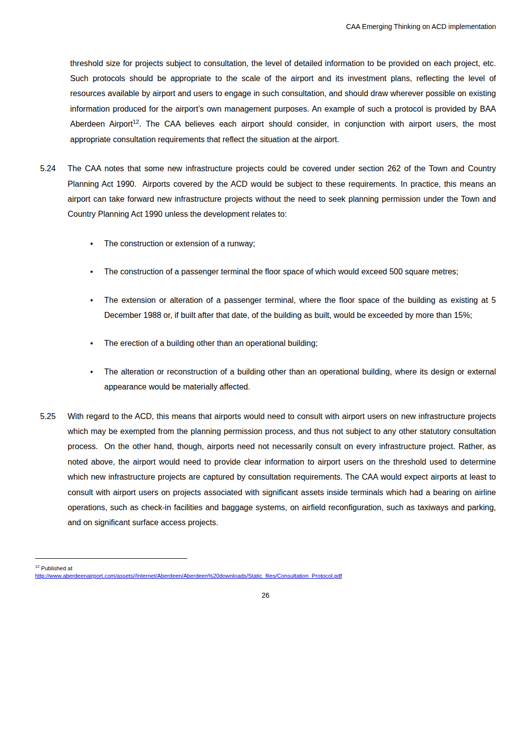CAA Emerging Thinking on ACD implementation
threshold size for projects subject to consultation, the level of detailed information to be provided on each project, etc. Such protocols should be appropriate to the scale of the airport and its investment plans, reflecting the level of resources available by airport and users to engage in such consultation, and should draw wherever possible on existing information produced for the airport’s own management purposes. An example of such a protocol is provided by BAA Aberdeen Airport12. The CAA believes each airport should consider, in conjunction with airport users, the most appropriate consultation requirements that reflect the situation at the airport.
5.24
The CAA notes that some new infrastructure projects could be covered under section 262 of the Town and Country Planning Act 1990. Airports covered by the ACD would be subject to these requirements. In practice, this means an airport can take forward new infrastructure projects without the need to seek planning permission under the Town and Country Planning Act 1990 unless the development relates to:
The construction or extension of a runway;
The construction of a passenger terminal the floor space of which would exceed 500 square metres;
The extension or alteration of a passenger terminal, where the floor space of the building as existing at 5 December 1988 or, if built after that date, of the building as built, would be exceeded by more than 15%;
The erection of a building other than an operational building;
The alteration or reconstruction of a building other than an operational building, where its design or external appearance would be materially affected.
5.25
With regard to the ACD, this means that airports would need to consult with airport users on new infrastructure projects which may be exempted from the planning permission process, and thus not subject to any other statutory consultation process. On the other hand, though, airports need not necessarily consult on every infrastructure project. Rather, as noted above, the airport would need to provide clear information to airport users on the threshold used to determine which new infrastructure projects are captured by consultation requirements. The CAA would expect airports at least to consult with airport users on projects associated with significant assets inside terminals which had a bearing on airline operations, such as check-in facilities and baggage systems, on airfield reconfiguration, such as taxiways and parking, and on significant surface access projects.
12 Published at
http://www.aberdeenairport.com/assets//Internet/Aberdeen/Aberdeen%20downloads/Static_files/Consultation_Protocol.pdf
26